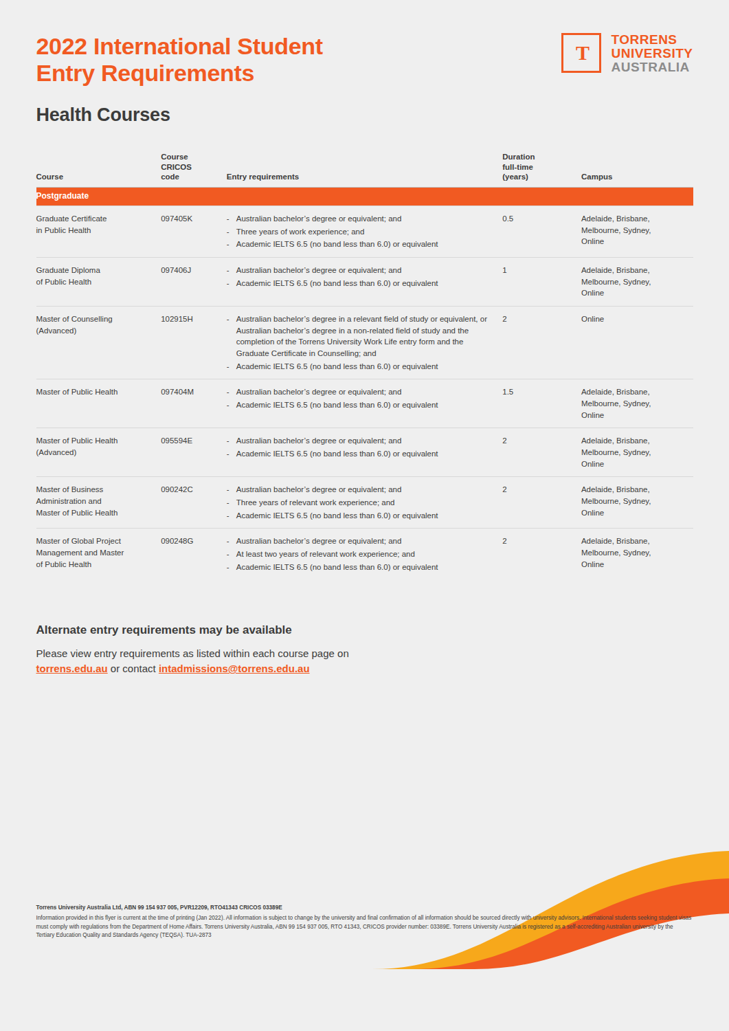2022 International Student
Entry Requirements
T
TORRENS
UNIVERSITY
AUSTRALIA
Health Courses
| Course | Course CRICOS code | Entry requirements | Duration full-time (years) | Campus |
| --- | --- | --- | --- | --- |
| Postgraduate |
| Graduate Certificate in Public Health | 097405K | Australian bachelor’s degree or equivalent; and Three years of work experience; and Academic IELTS 6.5 (no band less than 6.0) or equivalent | 0.5 | Adelaide, Brisbane, Melbourne, Sydney, Online |
| Graduate Diploma of Public Health | 097406J | Australian bachelor’s degree or equivalent; and Academic IELTS 6.5 (no band less than 6.0) or equivalent | 1 | Adelaide, Brisbane, Melbourne, Sydney, Online |
| Master of Counselling (Advanced) | 102915H | Australian bachelor’s degree in a relevant field of study or equivalent, or Australian bachelor’s degree in a non-related field of study and the completion of the Torrens University Work Life entry form and the Graduate Certificate in Counselling; and Academic IELTS 6.5 (no band less than 6.0) or equivalent | 2 | Online |
| Master of Public Health | 097404M | Australian bachelor’s degree or equivalent; and Academic IELTS 6.5 (no band less than 6.0) or equivalent | 1.5 | Adelaide, Brisbane, Melbourne, Sydney, Online |
| Master of Public Health (Advanced) | 095594E | Australian bachelor’s degree or equivalent; and Academic IELTS 6.5 (no band less than 6.0) or equivalent | 2 | Adelaide, Brisbane, Melbourne, Sydney, Online |
| Master of Business Administration and Master of Public Health | 090242C | Australian bachelor’s degree or equivalent; and Three years of relevant work experience; and Academic IELTS 6.5 (no band less than 6.0) or equivalent | 2 | Adelaide, Brisbane, Melbourne, Sydney, Online |
| Master of Global Project Management and Master of Public Health | 090248G | Australian bachelor’s degree or equivalent; and At least two years of relevant work experience; and Academic IELTS 6.5 (no band less than 6.0) or equivalent | 2 | Adelaide, Brisbane, Melbourne, Sydney, Online |
Alternate entry requirements may be available
Please view entry requirements as listed within each course page on
torrens.edu.au or contact intadmissions@torrens.edu.au
Torrens University Australia Ltd, ABN 99 154 937 005, PVR12209, RTO41343 CRICOS 03389E
Information provided in this flyer is current at the time of printing (Jan 2022). All information is subject to change by the university and final confirmation of all information should be sourced directly with university advisors. International students seeking student visas must comply with regulations from the Department of Home Affairs. Torrens University Australia, ABN 99 154 937 005, RTO 41343, CRICOS provider number: 03389E. Torrens University Australia is registered as a self-accrediting Australian university by the Tertiary Education Quality and Standards Agency (TEQSA). TUA-2873